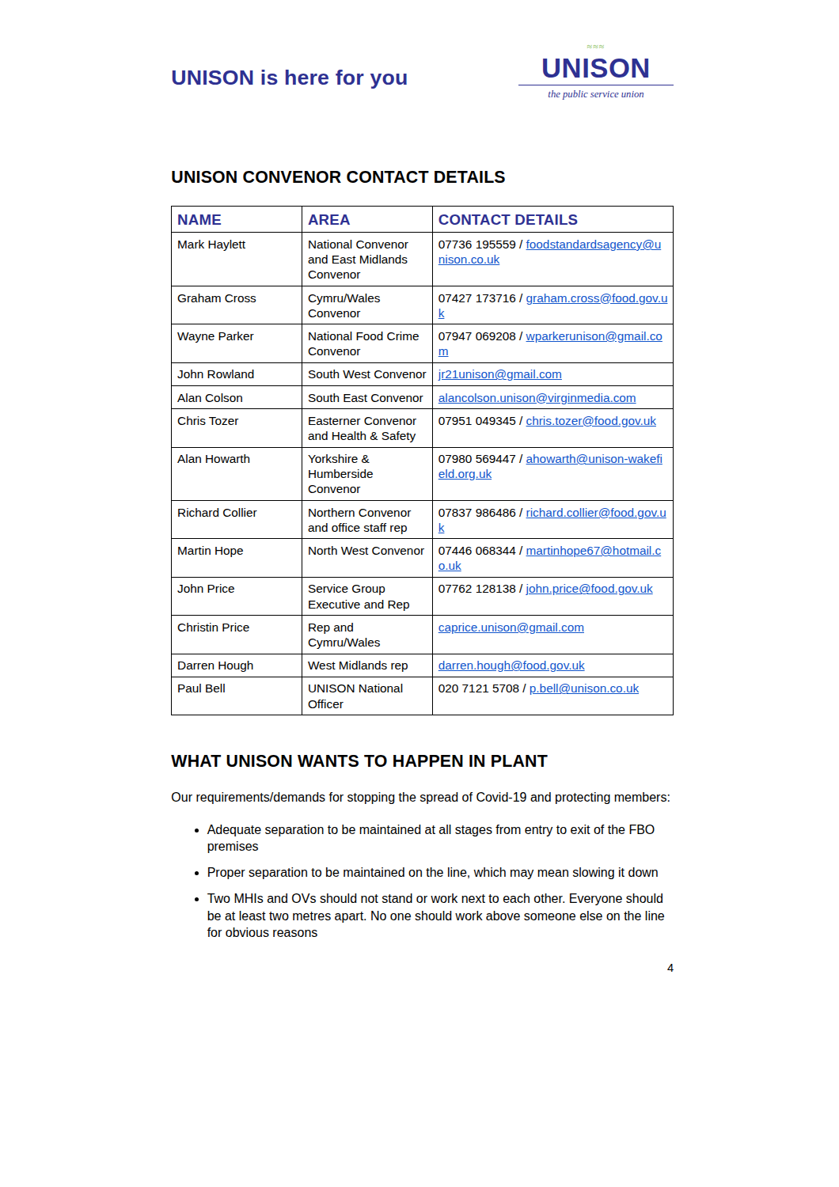≈≈≈
UNISON
the public service union
UNISON is here for you
UNISON CONVENOR CONTACT DETAILS
| NAME | AREA | CONTACT DETAILS |
| --- | --- | --- |
| Mark Haylett | National Convenor and East Midlands Convenor | 07736 195559 / foodstandardsagency@unison.co.uk |
| Graham Cross | Cymru/Wales Convenor | 07427 173716 / graham.cross@food.gov.uk |
| Wayne Parker | National Food Crime Convenor | 07947 069208 / wparkerunison@gmail.com |
| John Rowland | South West Convenor | jr21unison@gmail.com |
| Alan Colson | South East Convenor | alancolson.unison@virginmedia.com |
| Chris Tozer | Easterner Convenor and Health & Safety | 07951 049345 / chris.tozer@food.gov.uk |
| Alan Howarth | Yorkshire & Humberside Convenor | 07980 569447 / ahowarth@unison-wakefield.org.uk |
| Richard Collier | Northern Convenor and office staff rep | 07837 986486 / richard.collier@food.gov.uk |
| Martin Hope | North West Convenor | 07446 068344 / martinhope67@hotmail.co.uk |
| John Price | Service Group Executive and Rep | 07762 128138 / john.price@food.gov.uk |
| Christin Price | Rep and Cymru/Wales | caprice.unison@gmail.com |
| Darren Hough | West Midlands rep | darren.hough@food.gov.uk |
| Paul Bell | UNISON National Officer | 020 7121 5708 / p.bell@unison.co.uk |
WHAT UNISON WANTS TO HAPPEN IN PLANT
Our requirements/demands for stopping the spread of Covid-19 and protecting members:
Adequate separation to be maintained at all stages from entry to exit of the FBO premises
Proper separation to be maintained on the line, which may mean slowing it down
Two MHIs and OVs should not stand or work next to each other. Everyone should be at least two metres apart. No one should work above someone else on the line for obvious reasons
4